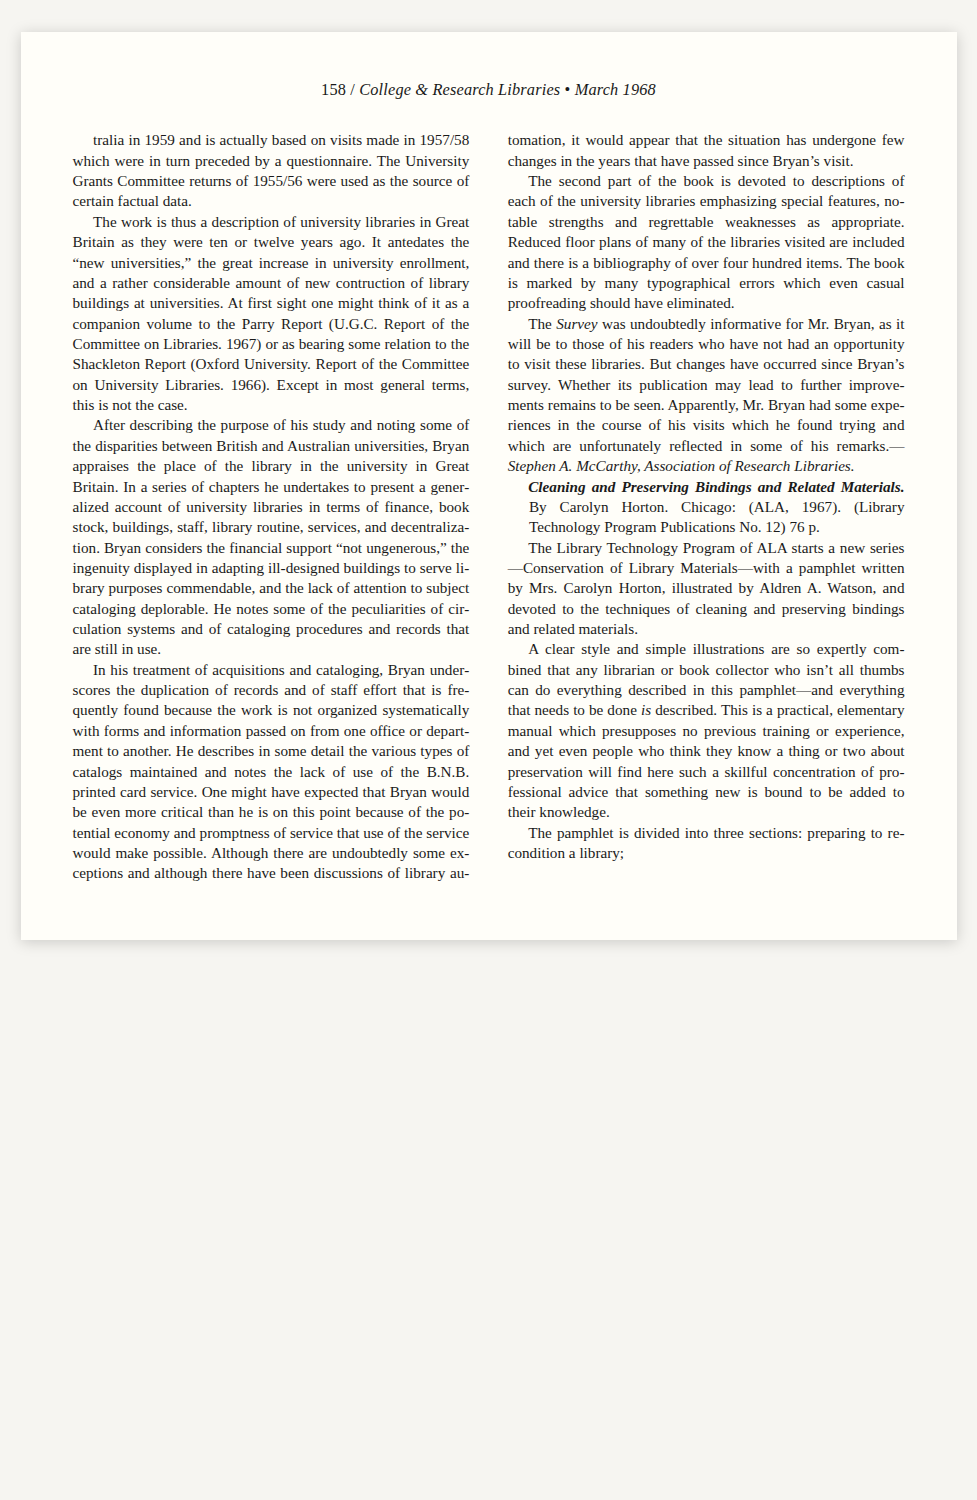158 / College & Research Libraries • March 1968
tralia in 1959 and is actually based on visits made in 1957/58 which were in turn preceded by a questionnaire. The University Grants Committee returns of 1955/56 were used as the source of certain factual data.
The work is thus a description of university libraries in Great Britain as they were ten or twelve years ago. It antedates the “new universities,” the great increase in university enrollment, and a rather considerable amount of new contruction of library buildings at universities. At first sight one might think of it as a companion volume to the Parry Report (U.G.C. Report of the Committee on Libraries. 1967) or as bearing some relation to the Shackleton Report (Oxford University. Report of the Committee on University Libraries. 1966). Except in most general terms, this is not the case.
After describing the purpose of his study and noting some of the disparities between British and Australian universities, Bryan appraises the place of the library in the university in Great Britain. In a series of chapters he undertakes to present a generalized account of university libraries in terms of finance, book stock, buildings, staff, library routine, services, and decentralization. Bryan considers the financial support “not ungenerous,” the ingenuity displayed in adapting ill-designed buildings to serve library purposes commendable, and the lack of attention to subject cataloging deplorable. He notes some of the peculiarities of circulation systems and of cataloging procedures and records that are still in use.
In his treatment of acquisitions and cataloging, Bryan underscores the duplication of records and of staff effort that is frequently found because the work is not organized systematically with forms and information passed on from one office or department to another. He describes in some detail the various types of catalogs maintained and notes the lack of use of the B.N.B. printed card service. One might have expected that Bryan would be even more critical than he is on this point because of the potential economy and promptness of service that use of the service would make possible. Although there are undoubtedly some exceptions and although there have been discussions of library automation, it would appear that the situation has undergone few changes in the years that have passed since Bryan’s visit.
The second part of the book is devoted to descriptions of each of the university libraries emphasizing special features, notable strengths and regrettable weaknesses as appropriate. Reduced floor plans of many of the libraries visited are included and there is a bibliography of over four hundred items. The book is marked by many typographical errors which even casual proofreading should have eliminated.
The Survey was undoubtedly informative for Mr. Bryan, as it will be to those of his readers who have not had an opportunity to visit these libraries. But changes have occurred since Bryan’s survey. Whether its publication may lead to further improvements remains to be seen. Apparently, Mr. Bryan had some experiences in the course of his visits which he found trying and which are unfortunately reflected in some of his remarks.—Stephen A. McCarthy, Association of Research Libraries.
Cleaning and Preserving Bindings and Related Materials. By Carolyn Horton. Chicago: (ALA, 1967). (Library Technology Program Publications No. 12) 76 p.
The Library Technology Program of ALA starts a new series—Conservation of Library Materials—with a pamphlet written by Mrs. Carolyn Horton, illustrated by Aldren A. Watson, and devoted to the techniques of cleaning and preserving bindings and related materials.
A clear style and simple illustrations are so expertly combined that any librarian or book collector who isn’t all thumbs can do everything described in this pamphlet—and everything that needs to be done is described. This is a practical, elementary manual which presupposes no previous training or experience, and yet even people who think they know a thing or two about preservation will find here such a skillful concentration of professional advice that something new is bound to be added to their knowledge.
The pamphlet is divided into three sections: preparing to recondition a library;